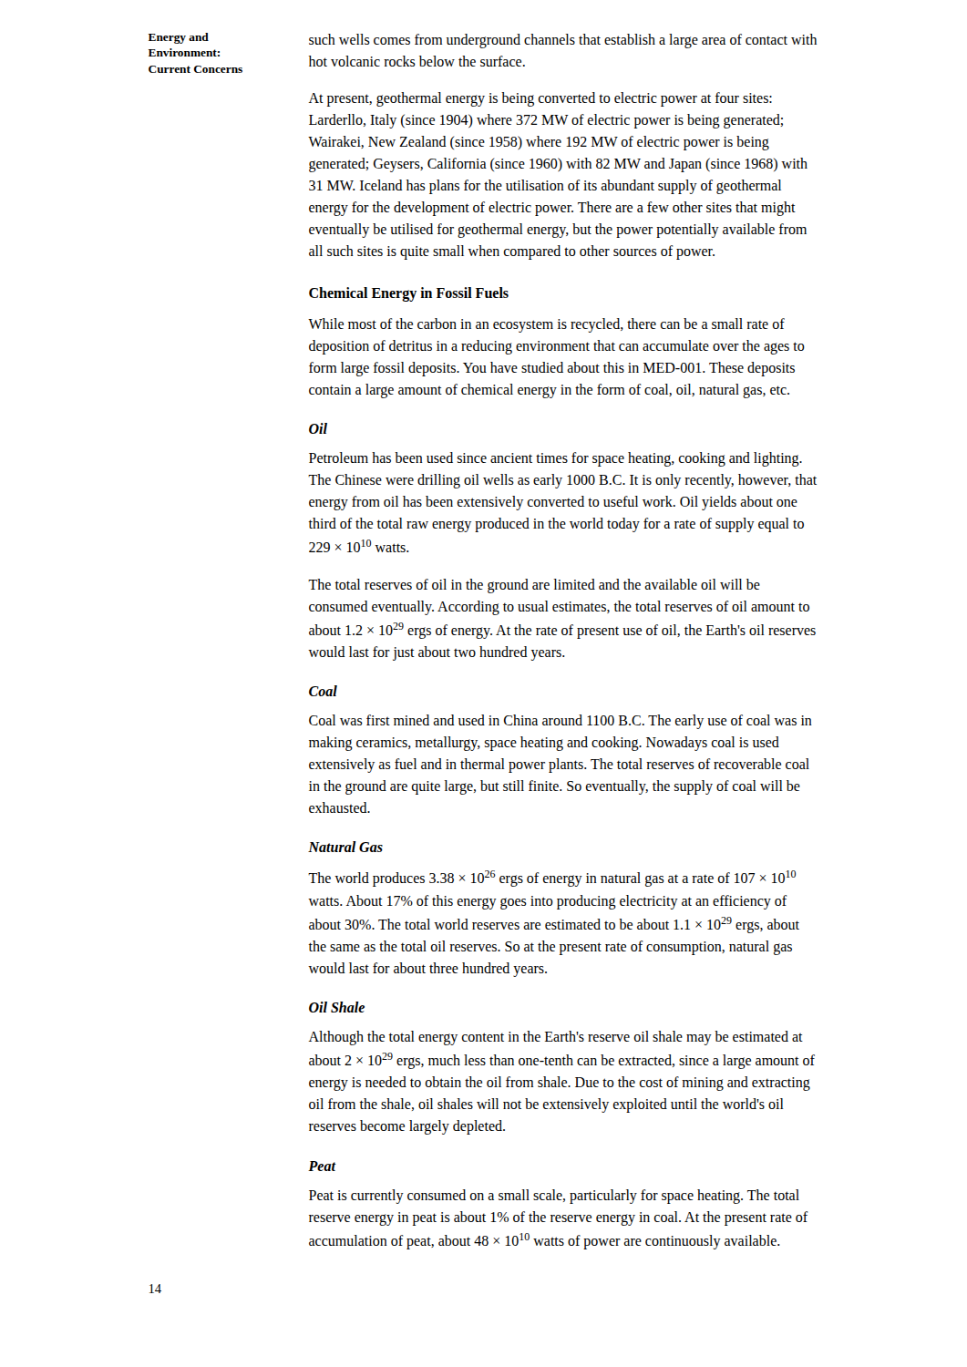Energy and Environment: Current Concerns
such wells comes from underground channels that establish a large area of contact with hot volcanic rocks below the surface.
At present, geothermal energy is being converted to electric power at four sites: Larderllo, Italy (since 1904) where 372 MW of electric power is being generated; Wairakei, New Zealand (since 1958) where 192 MW of electric power is being generated; Geysers, California (since 1960) with 82 MW and Japan (since 1968) with 31 MW. Iceland has plans for the utilisation of its abundant supply of geothermal energy for the development of electric power. There are a few other sites that might eventually be utilised for geothermal energy, but the power potentially available from all such sites is quite small when compared to other sources of power.
Chemical Energy in Fossil Fuels
While most of the carbon in an ecosystem is recycled, there can be a small rate of deposition of detritus in a reducing environment that can accumulate over the ages to form large fossil deposits. You have studied about this in MED-001. These deposits contain a large amount of chemical energy in the form of coal, oil, natural gas, etc.
Oil
Petroleum has been used since ancient times for space heating, cooking and lighting. The Chinese were drilling oil wells as early 1000 B.C. It is only recently, however, that energy from oil has been extensively converted to useful work. Oil yields about one third of the total raw energy produced in the world today for a rate of supply equal to 229 × 1010 watts.
The total reserves of oil in the ground are limited and the available oil will be consumed eventually. According to usual estimates, the total reserves of oil amount to about 1.2 × 1029 ergs of energy. At the rate of present use of oil, the Earth's oil reserves would last for just about two hundred years.
Coal
Coal was first mined and used in China around 1100 B.C. The early use of coal was in making ceramics, metallurgy, space heating and cooking. Nowadays coal is used extensively as fuel and in thermal power plants. The total reserves of recoverable coal in the ground are quite large, but still finite. So eventually, the supply of coal will be exhausted.
Natural Gas
The world produces 3.38 × 1026 ergs of energy in natural gas at a rate of 107 × 1010 watts. About 17% of this energy goes into producing electricity at an efficiency of about 30%. The total world reserves are estimated to be about 1.1 × 1029 ergs, about the same as the total oil reserves. So at the present rate of consumption, natural gas would last for about three hundred years.
Oil Shale
Although the total energy content in the Earth's reserve oil shale may be estimated at about 2 × 1029 ergs, much less than one-tenth can be extracted, since a large amount of energy is needed to obtain the oil from shale. Due to the cost of mining and extracting oil from the shale, oil shales will not be extensively exploited until the world's oil reserves become largely depleted.
Peat
Peat is currently consumed on a small scale, particularly for space heating. The total reserve energy in peat is about 1% of the reserve energy in coal. At the present rate of accumulation of peat, about 48 × 1010 watts of power are continuously available.
14